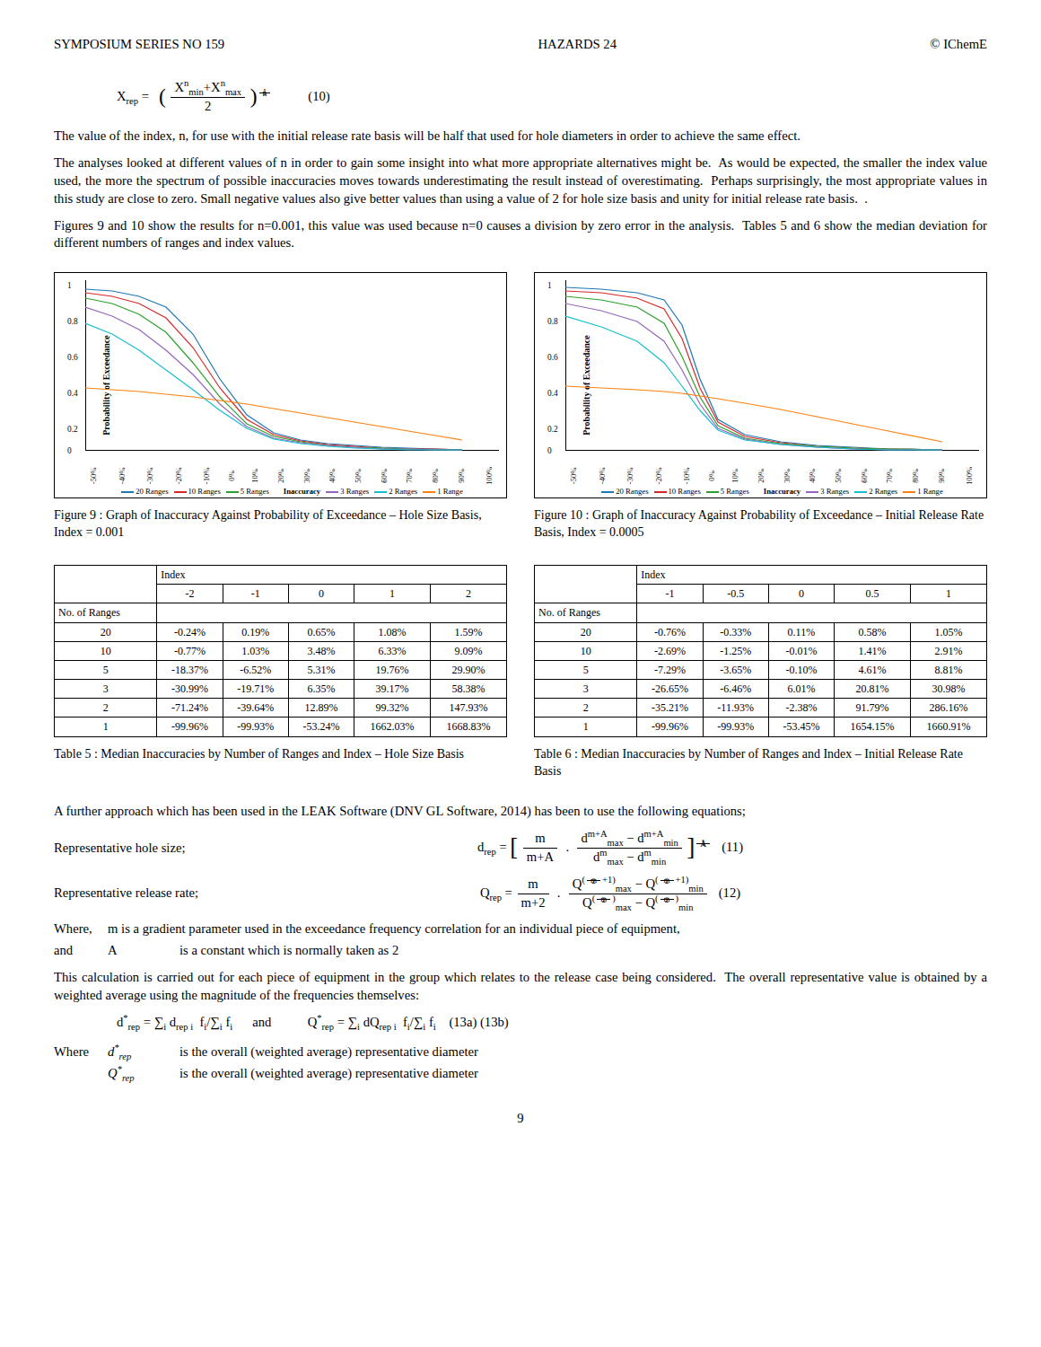SYMPOSIUM SERIES NO 159
HAZARDS 24
© IChemE
Xrep = ( Xnmin+Xnmax 2 )1 n
(10)
The value of the index, n, for use with the initial release rate basis will be half that used for hole diameters in order to achieve the same effect.
The analyses looked at different values of n in order to gain some insight into what more appropriate alternatives might be. As would be expected, the smaller the index value used, the more the spectrum of possible inaccuracies moves towards underestimating the result instead of overestimating. Perhaps surprisingly, the most appropriate values in this study are close to zero. Small negative values also give better values than using a value of 2 for hole size basis and unity for initial release rate basis. .
Figures 9 and 10 show the results for n=0.001, this value was used because n=0 causes a division by zero error in the analysis. Tables 5 and 6 show the median deviation for different numbers of ranges and index values.
Probability of Exceedance
1
0.8
0.6
0.4
0.2
0
-50%-40%-30%-20%-10% 0% 10% 20% 30% 40% 50% 60% 70% 80% 90% 100%
20 Ranges 10 Ranges 5 Ranges Inaccuracy 3 Ranges 2 Ranges 1 Range
Figure 9 : Graph of Inaccuracy Against Probability of Exceedance – Hole Size Basis, Index = 0.001
Probability of Exceedance
1
0.8
0.6
0.4
0.2
0
-50%-40%-30%-20%-10% 0% 10% 20% 30% 40% 50% 60% 70% 80% 90% 100%
20 Ranges 10 Ranges 5 Ranges Inaccuracy 3 Ranges 2 Ranges 1 Range
Figure 10 : Graph of Inaccuracy Against Probability of Exceedance – Initial Release Rate Basis, Index = 0.0005
| | Index |
| -2 | -1 | 0 | 1 | 2 |
| No. of Ranges | |
| 20 | -0.24% | 0.19% | 0.65% | 1.08% | 1.59% |
| 10 | -0.77% | 1.03% | 3.48% | 6.33% | 9.09% |
| 5 | -18.37% | -6.52% | 5.31% | 19.76% | 29.90% |
| 3 | -30.99% | -19.71% | 6.35% | 39.17% | 58.38% |
| 2 | -71.24% | -39.64% | 12.89% | 99.32% | 147.93% |
| 1 | -99.96% | -99.93% | -53.24% | 1662.03% | 1668.83% |
Table 5 : Median Inaccuracies by Number of Ranges and Index – Hole Size Basis
| | Index |
| -1 | -0.5 | 0 | 0.5 | 1 |
| No. of Ranges | |
| 20 | -0.76% | -0.33% | 0.11% | 0.58% | 1.05% |
| 10 | -2.69% | -1.25% | -0.01% | 1.41% | 2.91% |
| 5 | -7.29% | -3.65% | -0.10% | 4.61% | 8.81% |
| 3 | -26.65% | -6.46% | 6.01% | 20.81% | 30.98% |
| 2 | -35.21% | -11.93% | -2.38% | 91.79% | 286.16% |
| 1 | -99.96% | -99.93% | -53.45% | 1654.15% | 1660.91% |
Table 6 : Median Inaccuracies by Number of Ranges and Index – Initial Release Rate Basis
A further approach which has been used in the LEAK Software (DNV GL Software, 2014) has been to use the following equations;
Representative hole size;
drep = [ mm+A . dm+Amax − dm+Amin dmmax − dmmin ]1 A (11)
Representative release rate;
Qrep = mm+2 . Q(m 2+1)max − Q(m 2+1)min Q(m 2)max − Q(m 2)min (12)
Where,
m is a gradient parameter used in the exceedance frequency correlation for an individual piece of equipment,
and
A
is a constant which is normally taken as 2
This calculation is carried out for each piece of equipment in the group which relates to the release case being considered. The overall representative value is obtained by a weighted average using the magnitude of the frequencies themselves:
d*rep = ∑i drep i fi/∑i fi and Q*rep = ∑i dQrep i fi/∑i fi (13a) (13b)
Where
d*rep
is the overall (weighted average) representative diameter
Q*rep
is the overall (weighted average) representative diameter
9